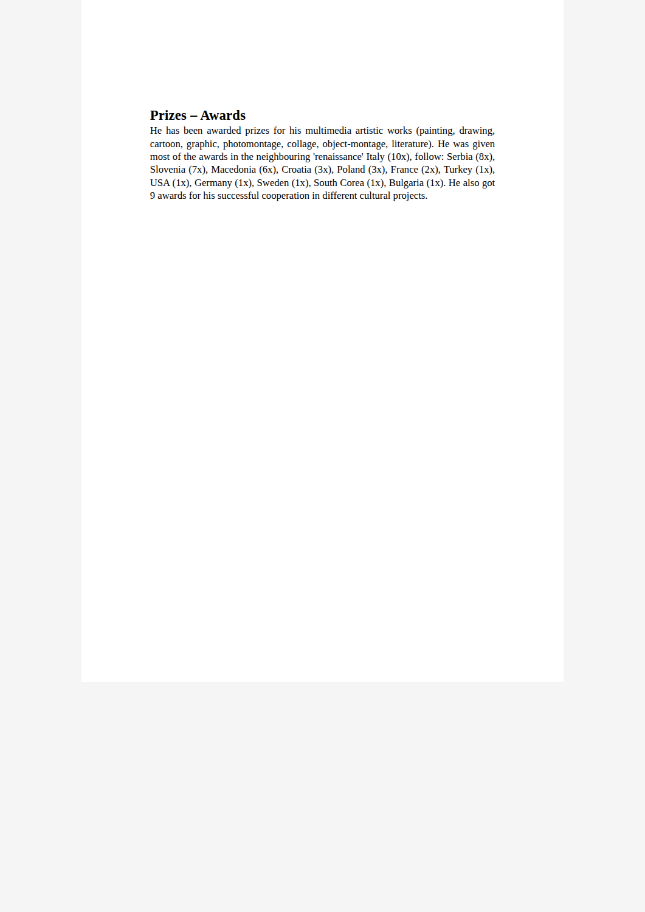Prizes – Awards
He has been awarded prizes for his multimedia artistic works (painting, drawing, cartoon, graphic, photomontage, collage, object-montage, literature). He was given most of the awards in the neighbouring 'renaissance' Italy (10x), follow: Serbia (8x), Slovenia (7x), Macedonia (6x), Croatia (3x), Poland (3x), France (2x), Turkey (1x), USA (1x), Germany (1x), Sweden (1x), South Corea (1x), Bulgaria (1x). He also got 9 awards for his successful cooperation in different cultural projects.